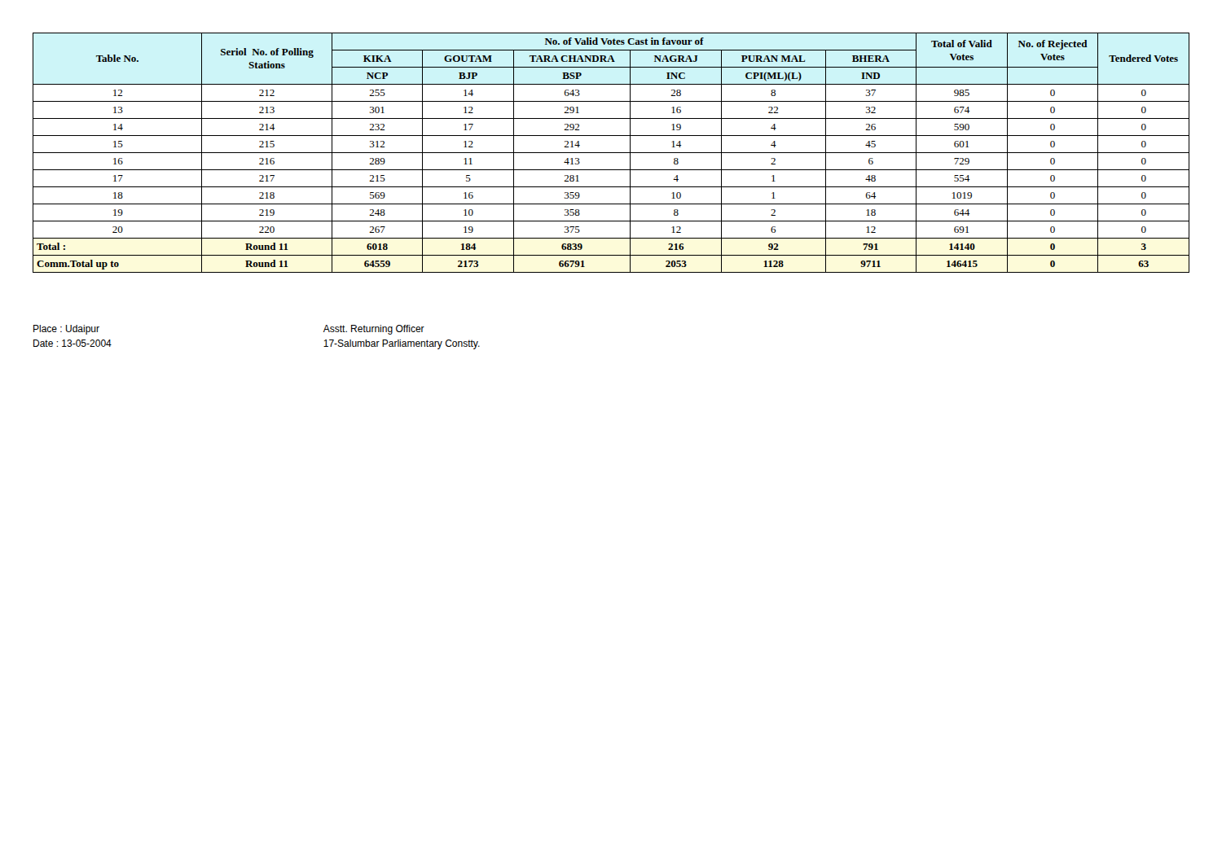| Table No. | Seriol No. of Polling Stations | No. of Valid Votes Cast in favour of | Total of Valid Votes | No. of Rejected Votes | Tendered Votes |
| --- | --- | --- | --- | --- | --- |
| KIKA | GOUTAM | TARA CHANDRA | NAGRAJ | PURAN MAL | BHERA |
| NCP | BJP | BSP | INC | CPI(ML)(L) | IND | | |
| 12 | 212 | 255 | 14 | 643 | 28 | 8 | 37 | 985 | 0 | 0 |
| 13 | 213 | 301 | 12 | 291 | 16 | 22 | 32 | 674 | 0 | 0 |
| 14 | 214 | 232 | 17 | 292 | 19 | 4 | 26 | 590 | 0 | 0 |
| 15 | 215 | 312 | 12 | 214 | 14 | 4 | 45 | 601 | 0 | 0 |
| 16 | 216 | 289 | 11 | 413 | 8 | 2 | 6 | 729 | 0 | 0 |
| 17 | 217 | 215 | 5 | 281 | 4 | 1 | 48 | 554 | 0 | 0 |
| 18 | 218 | 569 | 16 | 359 | 10 | 1 | 64 | 1019 | 0 | 0 |
| 19 | 219 | 248 | 10 | 358 | 8 | 2 | 18 | 644 | 0 | 0 |
| 20 | 220 | 267 | 19 | 375 | 12 | 6 | 12 | 691 | 0 | 0 |
| Total : | Round 11 | 6018 | 184 | 6839 | 216 | 92 | 791 | 14140 | 0 | 3 |
| Comm.Total up to | Round 11 | 64559 | 2173 | 66791 | 2053 | 1128 | 9711 | 146415 | 0 | 63 |
Place : Udaipur
Date : 13-05-2004
Asstt. Returning Officer
17-Salumbar Parliamentary Constty.